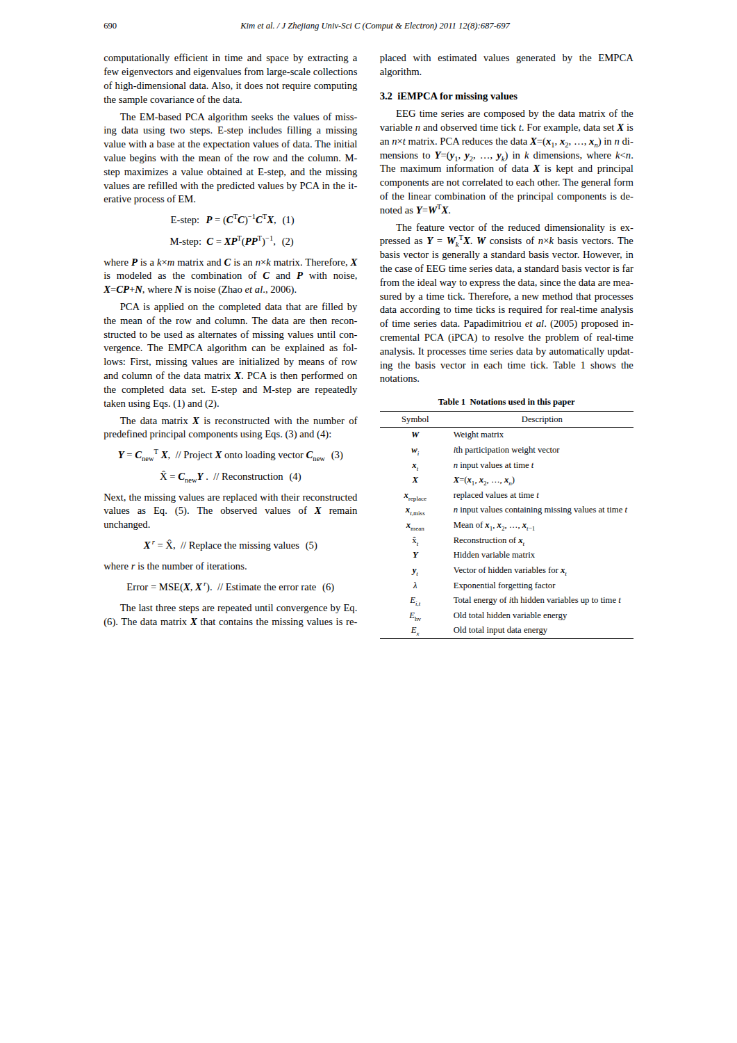690 Kim et al. / J Zhejiang Univ-Sci C (Comput & Electron) 2011 12(8):687-697
computationally efficient in time and space by extracting a few eigenvectors and eigenvalues from large-scale collections of high-dimensional data. Also, it does not require computing the sample covariance of the data.
The EM-based PCA algorithm seeks the values of missing data using two steps. E-step includes filling a missing value with a base at the expectation values of data. The initial value begins with the mean of the row and the column. M-step maximizes a value obtained at E-step, and the missing values are refilled with the predicted values by PCA in the iterative process of EM.
E-step: P = (CTC)−1CTX, (1)
M-step: C = XPT(PPT)−1, (2)
where P is a k×m matrix and C is an n×k matrix. Therefore, X is modeled as the combination of C and P with noise, X=CP+N, where N is noise (Zhao et al., 2006).
PCA is applied on the completed data that are filled by the mean of the row and column. The data are then reconstructed to be used as alternates of missing values until convergence. The EMPCA algorithm can be explained as follows: First, missing values are initialized by means of row and column of the data matrix X. PCA is then performed on the completed data set. E-step and M-step are repeatedly taken using Eqs. (1) and (2).
The data matrix X is reconstructed with the number of predefined principal components using Eqs. (3) and (4):
Y = CnewT X, // Project X onto loading vector Cnew (3)
X̂ = CnewY . // Reconstruction (4)
Next, the missing values are replaced with their reconstructed values as Eq. (5). The observed values of X remain unchanged.
X r = X̂, // Replace the missing values (5)
where r is the number of iterations.
Error = MSE(X, X r). // Estimate the error rate (6)
The last three steps are repeated until convergence by Eq. (6). The data matrix X that contains the missing values is replaced with estimated values generated by the EMPCA algorithm.
3.2 iEMPCA for missing values
EEG time series are composed by the data matrix of the variable n and observed time tick t. For example, data set X is an n×t matrix. PCA reduces the data X=(x1, x2, …, xn) in n dimensions to Y=(y1, y2, …, yk) in k dimensions, where k<n. The maximum information of data X is kept and principal components are not correlated to each other. The general form of the linear combination of the principal components is denoted as Y=WTX.
The feature vector of the reduced dimensionality is expressed as Y = WkTX. W consists of n×k basis vectors. The basis vector is generally a standard basis vector. However, in the case of EEG time series data, a standard basis vector is far from the ideal way to express the data, since the data are measured by a time tick. Therefore, a new method that processes data according to time ticks is required for real-time analysis of time series data. Papadimitriou et al. (2005) proposed incremental PCA (iPCA) to resolve the problem of real-time analysis. It processes time series data by automatically updating the basis vector in each time tick. Table 1 shows the notations.
Table 1 Notations used in this paper
| Symbol | Description |
| --- | --- |
| W | Weight matrix |
| w i | i th participation weight vector |
| x t | n input values at time t |
| X | X =( x 1 , x 2 , …, x n ) |
| x replace | replaced values at time t |
| x t ,miss | n input values containing missing values at time t |
| x mean | Mean of x 1 , x 2 , …, x t −1 |
| x̂ t | Reconstruction of x t |
| Y | Hidden variable matrix |
| y t | Vector of hidden variables for x t |
| λ | Exponential forgetting factor |
| E i , t | Total energy of i th hidden variables up to time t |
| E hv | Old total hidden variable energy |
| E x | Old total input data energy |